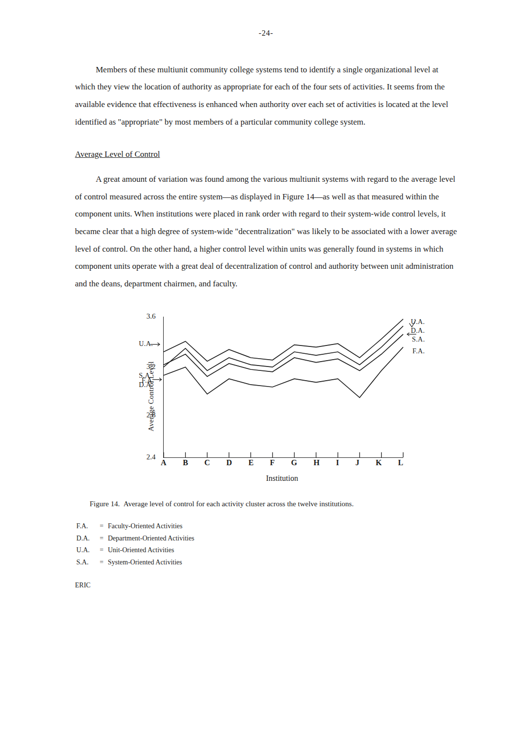-24-
Members of these multiunit community college systems tend to identify a single organizational level at which they view the location of authority as appropriate for each of the four sets of activities. It seems from the available evidence that effectiveness is enhanced when authority over each set of activities is located at the level identified as "appropriate" by most members of a particular community college system.
Average Level of Control
A great amount of variation was found among the various multiunit systems with regard to the average level of control measured across the entire system—as displayed in Figure 14—as well as that measured within the component units. When institutions were placed in rank order with regard to their system-wide control levels, it became clear that a high degree of system-wide "decentralization" was likely to be associated with a lower average level of control. On the other hand, a higher control level within units was generally found in systems in which component units operate with a great deal of decentralization of control and authority between unit administration and the deans, department chairmen, and faculty.
Average Control Level
3.6 3.2 2.8 2.4
U.A. S.A. D.A. F.A. U.A. D.A. S.A. F.A.
ABCDEFGHIJKL
Institution
Figure 14. Average level of control for each activity cluster across the twelve institutions.
F.A.=Faculty-Oriented Activities
D.A.=Department-Oriented Activities
U.A.=Unit-Oriented Activities
S.A.=System-Oriented Activities
ERIC